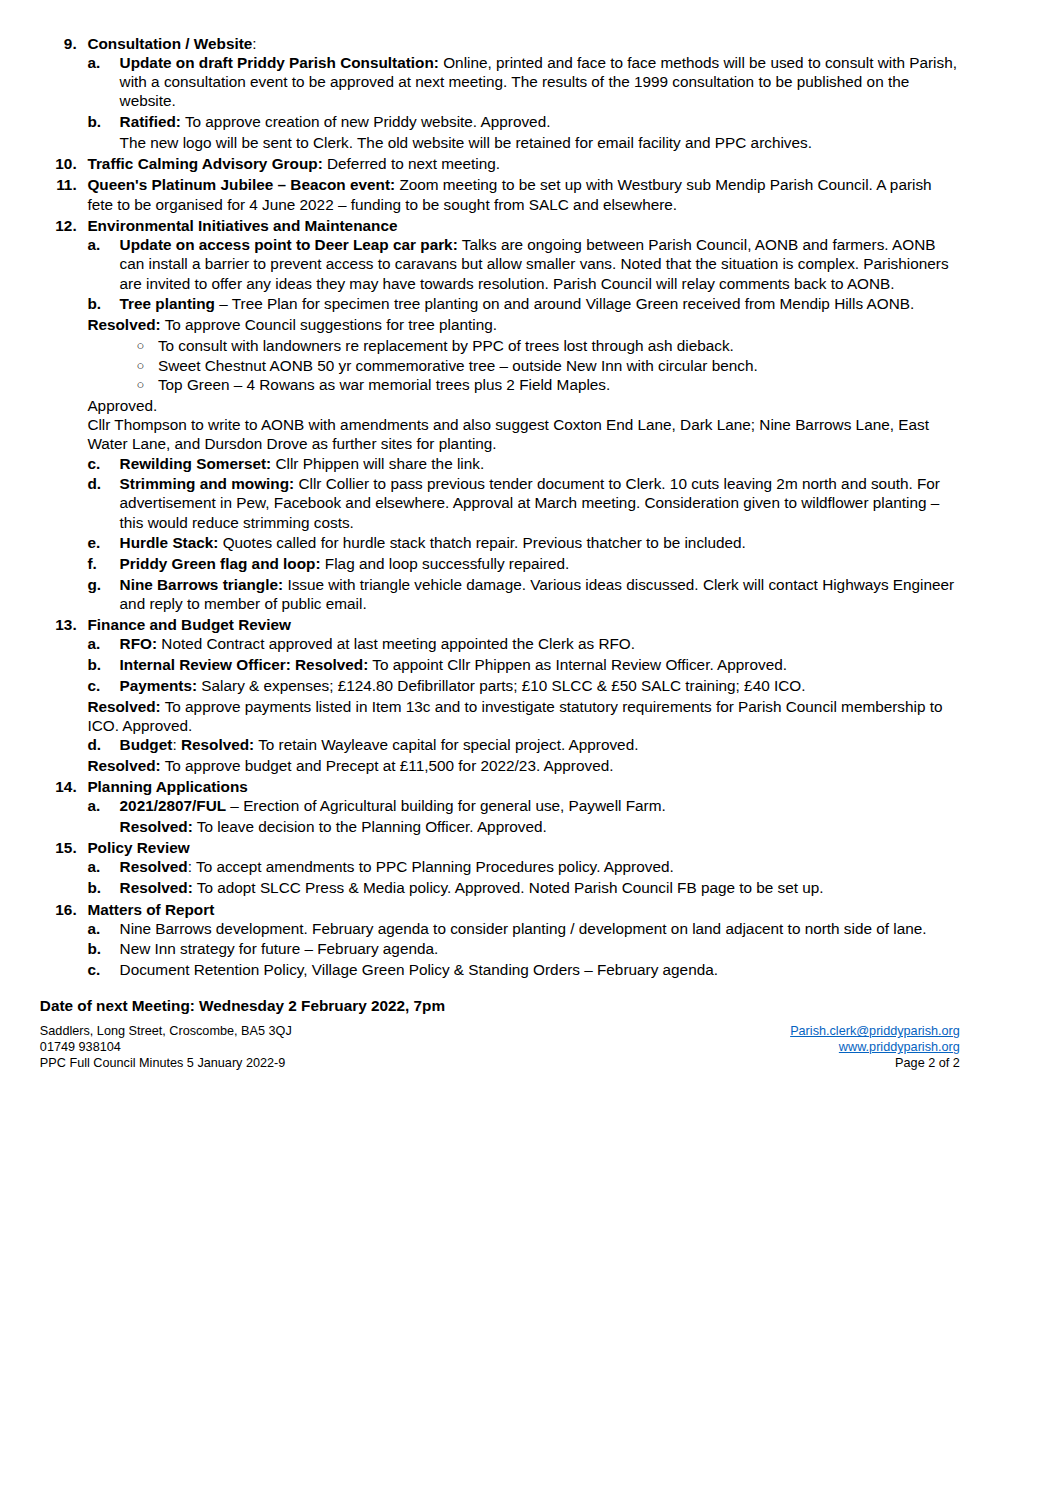9. Consultation / Website:
a. Update on draft Priddy Parish Consultation: Online, printed and face to face methods will be used to consult with Parish, with a consultation event to be approved at next meeting. The results of the 1999 consultation to be published on the website.
b. Ratified: To approve creation of new Priddy website. Approved.
The new logo will be sent to Clerk. The old website will be retained for email facility and PPC archives.
10. Traffic Calming Advisory Group: Deferred to next meeting.
11. Queen's Platinum Jubilee – Beacon event: Zoom meeting to be set up with Westbury sub Mendip Parish Council. A parish fete to be organised for 4 June 2022 – funding to be sought from SALC and elsewhere.
12. Environmental Initiatives and Maintenance
a. Update on access point to Deer Leap car park: Talks are ongoing between Parish Council, AONB and farmers. AONB can install a barrier to prevent access to caravans but allow smaller vans. Noted that the situation is complex. Parishioners are invited to offer any ideas they may have towards resolution. Parish Council will relay comments back to AONB.
b. Tree planting – Tree Plan for specimen tree planting on and around Village Green received from Mendip Hills AONB.
Resolved: To approve Council suggestions for tree planting.
To consult with landowners re replacement by PPC of trees lost through ash dieback.
Sweet Chestnut AONB 50 yr commemorative tree – outside New Inn with circular bench.
Top Green – 4 Rowans as war memorial trees plus 2 Field Maples.
Approved.
Cllr Thompson to write to AONB with amendments and also suggest Coxton End Lane, Dark Lane; Nine Barrows Lane, East Water Lane, and Dursdon Drove as further sites for planting.
c. Rewilding Somerset: Cllr Phippen will share the link.
d. Strimming and mowing: Cllr Collier to pass previous tender document to Clerk. 10 cuts leaving 2m north and south. For advertisement in Pew, Facebook and elsewhere. Approval at March meeting. Consideration given to wildflower planting – this would reduce strimming costs.
e. Hurdle Stack: Quotes called for hurdle stack thatch repair. Previous thatcher to be included.
f. Priddy Green flag and loop: Flag and loop successfully repaired.
g. Nine Barrows triangle: Issue with triangle vehicle damage. Various ideas discussed. Clerk will contact Highways Engineer and reply to member of public email.
13. Finance and Budget Review
a. RFO: Noted Contract approved at last meeting appointed the Clerk as RFO.
b. Internal Review Officer: Resolved: To appoint Cllr Phippen as Internal Review Officer. Approved.
c. Payments: Salary & expenses; £124.80 Defibrillator parts; £10 SLCC & £50 SALC training; £40 ICO.
Resolved: To approve payments listed in Item 13c and to investigate statutory requirements for Parish Council membership to ICO. Approved.
d. Budget: Resolved: To retain Wayleave capital for special project. Approved.
Resolved: To approve budget and Precept at £11,500 for 2022/23. Approved.
14. Planning Applications
a. 2021/2807/FUL – Erection of Agricultural building for general use, Paywell Farm.
Resolved: To leave decision to the Planning Officer. Approved.
15. Policy Review
a. Resolved: To accept amendments to PPC Planning Procedures policy. Approved.
b. Resolved: To adopt SLCC Press & Media policy. Approved. Noted Parish Council FB page to be set up.
16. Matters of Report
a. Nine Barrows development. February agenda to consider planting / development on land adjacent to north side of lane.
b. New Inn strategy for future – February agenda.
c. Document Retention Policy, Village Green Policy & Standing Orders – February agenda.
Date of next Meeting: Wednesday 2 February 2022, 7pm
Saddlers, Long Street, Croscombe, BA5 3QJ 01749 938104 PPC Full Council Minutes 5 January 2022-9
Parish.clerk@priddyparish.org
www.priddyparish.org
Page 2 of 2